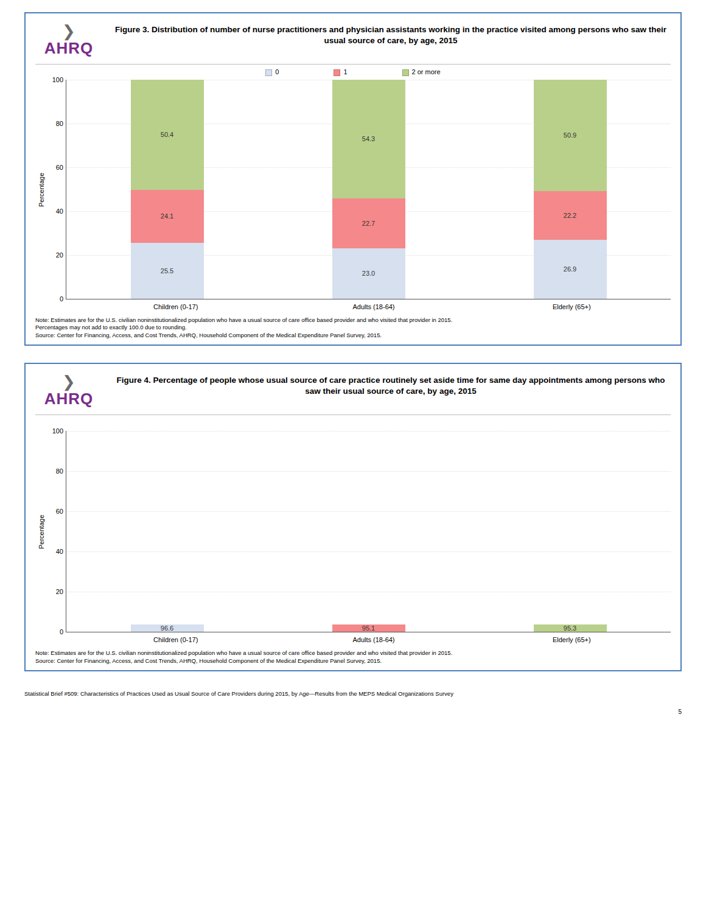❯
AHRQ
Figure 3. Distribution of number of nurse practitioners and physician assistants working in the practice visited among persons who saw their usual source of care, by age, 2015
0
1
2 or more
Percentage
100
80
60
40
20
0
50.4
24.1
25.5
54.3
22.7
23.0
50.9
22.2
26.9
Children (0-17)
Adults (18-64)
Elderly (65+)
Note: Estimates are for the U.S. civilian noninstitutionalized population who have a usual source of care office based provider and who visited that provider in 2015.
Percentages may not add to exactly 100.0 due to rounding.
Source: Center for Financing, Access, and Cost Trends, AHRQ, Household Component of the Medical Expenditure Panel Survey, 2015.
❯
AHRQ
Figure 4. Percentage of people whose usual source of care practice routinely set aside time for same day appointments among persons who saw their usual source of care, by age, 2015
Percentage
100
80
60
40
20
0
96.6
95.1
95.3
Children (0-17)
Adults (18-64)
Elderly (65+)
Note: Estimates are for the U.S. civilian noninstitutionalized population who have a usual source of care office based provider and who visited that provider in 2015.
Source: Center for Financing, Access, and Cost Trends, AHRQ, Household Component of the Medical Expenditure Panel Survey, 2015.
Statistical Brief #509: Characteristics of Practices Used as Usual Source of Care Providers during 2015, by Age—Results from the MEPS Medical Organizations Survey
5